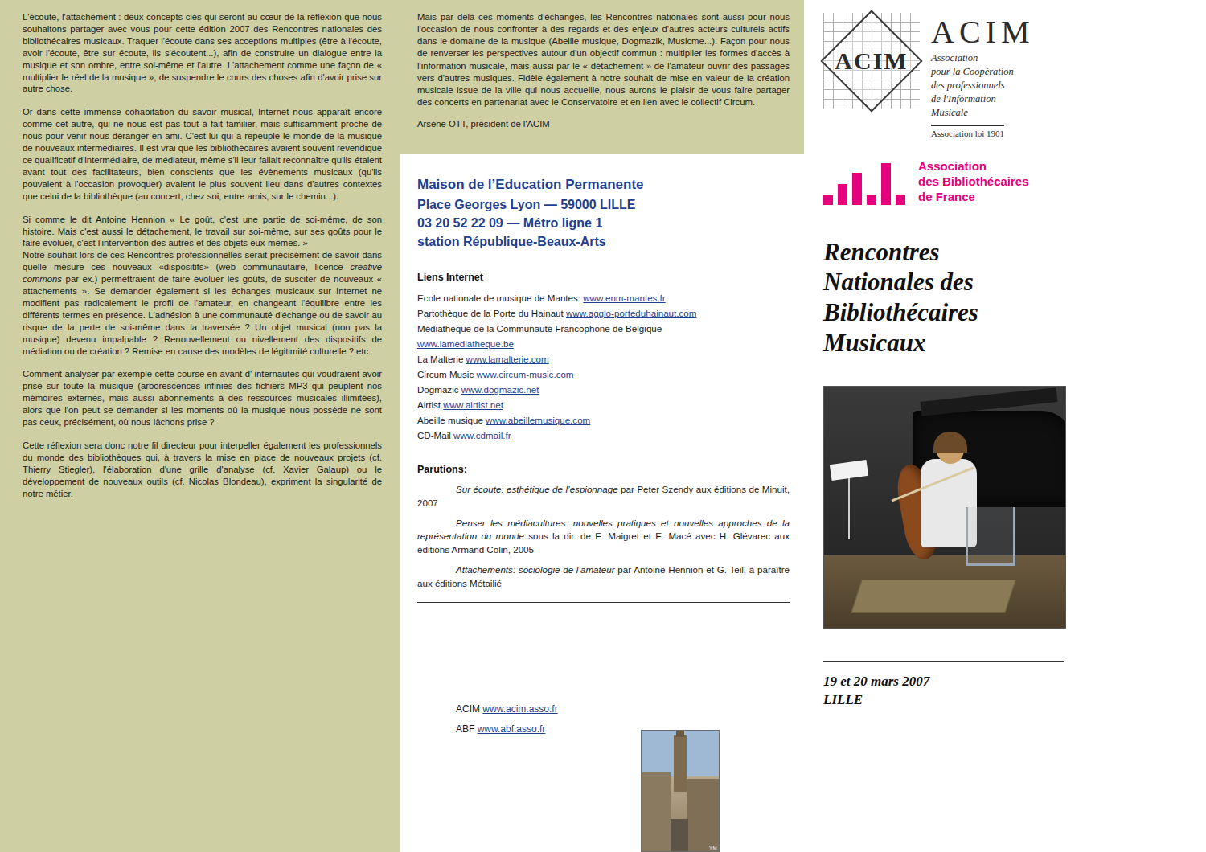L'écoute, l'attachement : deux concepts clés qui seront au cœur de la réflexion que nous souhaitons partager avec vous pour cette édition 2007 des Rencontres nationales des bibliothécaires musicaux. Traquer l'écoute dans ses acceptions multiples (être à l'écoute, avoir l'écoute, être sur écoute, ils s'écoutent...), afin de construire un dialogue entre la musique et son ombre, entre soi-même et l'autre. L'attachement comme une façon de « multiplier le réel de la musique », de suspendre le cours des choses afin d'avoir prise sur autre chose.
Or dans cette immense cohabitation du savoir musical, Internet nous apparaît encore comme cet autre, qui ne nous est pas tout à fait familier, mais suffisamment proche de nous pour venir nous déranger en ami. C'est lui qui a repeuplé le monde de la musique de nouveaux intermédiaires. Il est vrai que les bibliothécaires avaient souvent revendiqué ce qualificatif d'intermédiaire, de médiateur, même s'il leur fallait reconnaître qu'ils étaient avant tout des facilitateurs, bien conscients que les évènements musicaux (qu'ils pouvaient à l'occasion provoquer) avaient le plus souvent lieu dans d'autres contextes que celui de la bibliothèque (au concert, chez soi, entre amis, sur le chemin...).
Si comme le dit Antoine Hennion « Le goût, c'est une partie de soi-même, de son histoire. Mais c'est aussi le détachement, le travail sur soi-même, sur ses goûts pour le faire évoluer, c'est l'intervention des autres et des objets eux-mêmes. »
Notre souhait lors de ces Rencontres professionnelles serait précisément de savoir dans quelle mesure ces nouveaux «dispositifs» (web communautaire, licence creative commons par ex.) permettraient de faire évoluer les goûts, de susciter de nouveaux « attachements ». Se demander également si les échanges musicaux sur Internet ne modifient pas radicalement le profil de l'amateur, en changeant l'équilibre entre les différents termes en présence. L'adhésion à une communauté d'échange ou de savoir au risque de la perte de soi-même dans la traversée ? Un objet musical (non pas la musique) devenu impalpable ? Renouvellement ou nivellement des dispositifs de médiation ou de création ? Remise en cause des modèles de légitimité culturelle ? etc.
Comment analyser par exemple cette course en avant d' internautes qui voudraient avoir prise sur toute la musique (arborescences infinies des fichiers MP3 qui peuplent nos mémoires externes, mais aussi abonnements à des ressources musicales illimitées), alors que l'on peut se demander si les moments où la musique nous possède ne sont pas ceux, précisément, où nous lâchons prise ?
Cette réflexion sera donc notre fil directeur pour interpeller également les professionnels du monde des bibliothèques qui, à travers la mise en place de nouveaux projets (cf. Thierry Stiegler), l'élaboration d'une grille d'analyse (cf. Xavier Galaup) ou le développement de nouveaux outils (cf. Nicolas Blondeau), expriment la singularité de notre métier.
Mais par delà ces moments d'échanges, les Rencontres nationales sont aussi pour nous l'occasion de nous confronter à des regards et des enjeux d'autres acteurs culturels actifs dans le domaine de la musique (Abeille musique, Dogmazik, Musicme...). Façon pour nous de renverser les perspectives autour d'un objectif commun : multiplier les formes d'accès à l'information musicale, mais aussi par le « détachement » de l'amateur ouvrir des passages vers d'autres musiques. Fidèle également à notre souhait de mise en valeur de la création musicale issue de la ville qui nous accueille, nous aurons le plaisir de vous faire partager des concerts en partenariat avec le Conservatoire et en lien avec le collectif Circum.
Arsène OTT, président de l'ACIM
Maison de l’Education Permanente
Place Georges Lyon — 59000 LILLE
03 20 52 22 09 — Métro ligne 1
station République-Beaux-Arts
Liens Internet
Ecole nationale de musique de Mantes: www.enm-mantes.fr
Partothèque de la Porte du Hainaut www.agglo-porteduhainaut.com
Médiathèque de la Communauté Francophone de Belgique
www.lamediatheque.be
La Malterie www.lamalterie.com
Circum Music www.circum-music.com
Dogmazic www.dogmazic.net
Airtist www.airtist.net
Abeille musique www.abeillemusique.com
CD-Mail www.cdmail.fr
Parutions:
Sur écoute: esthétique de l’espionnage par Peter Szendy aux éditions de Minuit, 2007
Penser les médiacultures: nouvelles pratiques et nouvelles approches de la représentation du monde sous la dir. de E. Maigret et E. Macé avec H. Glévarec aux éditions Armand Colin, 2005
Attachements: sociologie de l’amateur par Antoine Hennion et G. Teil, à paraître aux éditions Métailié
ACIM www.acim.asso.fr
ABF www.abf.asso.fr
YM
ACIM
ACIM
Association
pour la Coopération
des professionnels
de l'Information
Musicale
Association loi 1901
Association
des Bibliothécaires
de France
Rencontres
Nationales des
Bibliothécaires
Musicaux
19 et 20 mars 2007
LILLE